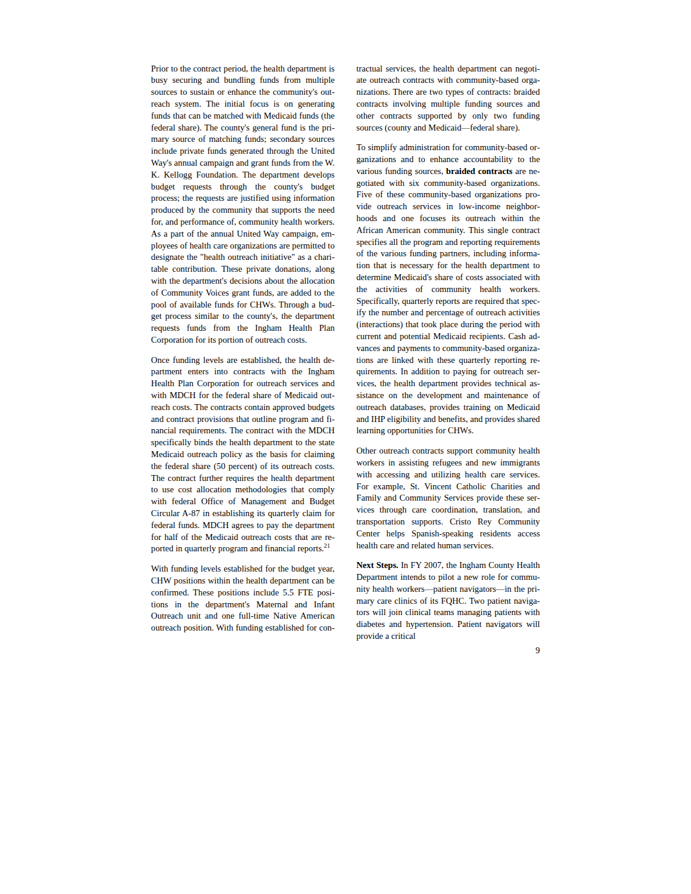Prior to the contract period, the health department is busy securing and bundling funds from multiple sources to sustain or enhance the community's outreach system. The initial focus is on generating funds that can be matched with Medicaid funds (the federal share). The county's general fund is the primary source of matching funds; secondary sources include private funds generated through the United Way's annual campaign and grant funds from the W. K. Kellogg Foundation. The department develops budget requests through the county's budget process; the requests are justified using information produced by the community that supports the need for, and performance of, community health workers. As a part of the annual United Way campaign, employees of health care organizations are permitted to designate the "health outreach initiative" as a charitable contribution. These private donations, along with the department's decisions about the allocation of Community Voices grant funds, are added to the pool of available funds for CHWs. Through a budget process similar to the county's, the department requests funds from the Ingham Health Plan Corporation for its portion of outreach costs.
Once funding levels are established, the health department enters into contracts with the Ingham Health Plan Corporation for outreach services and with MDCH for the federal share of Medicaid outreach costs. The contracts contain approved budgets and contract provisions that outline program and financial requirements. The contract with the MDCH specifically binds the health department to the state Medicaid outreach policy as the basis for claiming the federal share (50 percent) of its outreach costs. The contract further requires the health department to use cost allocation methodologies that comply with federal Office of Management and Budget Circular A-87 in establishing its quarterly claim for federal funds. MDCH agrees to pay the department for half of the Medicaid outreach costs that are reported in quarterly program and financial reports.21
With funding levels established for the budget year, CHW positions within the health department can be confirmed. These positions include 5.5 FTE positions in the department's Maternal and Infant Outreach unit and one full-time Native American outreach position. With funding established for contractual services, the health department can negotiate outreach contracts with community-based organizations. There are two types of contracts: braided contracts involving multiple funding sources and other contracts supported by only two funding sources (county and Medicaid—federal share).
To simplify administration for community-based organizations and to enhance accountability to the various funding sources, braided contracts are negotiated with six community-based organizations. Five of these community-based organizations provide outreach services in low-income neighborhoods and one focuses its outreach within the African American community. This single contract specifies all the program and reporting requirements of the various funding partners, including information that is necessary for the health department to determine Medicaid's share of costs associated with the activities of community health workers. Specifically, quarterly reports are required that specify the number and percentage of outreach activities (interactions) that took place during the period with current and potential Medicaid recipients. Cash advances and payments to community-based organizations are linked with these quarterly reporting requirements. In addition to paying for outreach services, the health department provides technical assistance on the development and maintenance of outreach databases, provides training on Medicaid and IHP eligibility and benefits, and provides shared learning opportunities for CHWs.
Other outreach contracts support community health workers in assisting refugees and new immigrants with accessing and utilizing health care services. For example, St. Vincent Catholic Charities and Family and Community Services provide these services through care coordination, translation, and transportation supports. Cristo Rey Community Center helps Spanish-speaking residents access health care and related human services.
Next Steps. In FY 2007, the Ingham County Health Department intends to pilot a new role for community health workers—patient navigators—in the primary care clinics of its FQHC. Two patient navigators will join clinical teams managing patients with diabetes and hypertension. Patient navigators will provide a critical
9